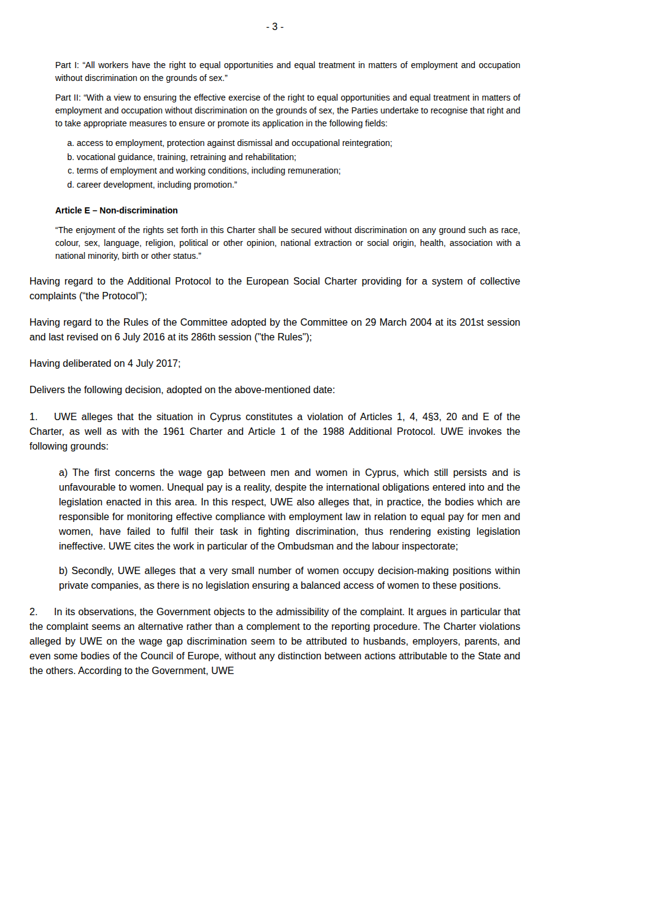- 3 -
Part I: “All workers have the right to equal opportunities and equal treatment in matters of employment and occupation without discrimination on the grounds of sex.”
Part II: “With a view to ensuring the effective exercise of the right to equal opportunities and equal treatment in matters of employment and occupation without discrimination on the grounds of sex, the Parties undertake to recognise that right and to take appropriate measures to ensure or promote its application in the following fields:
access to employment, protection against dismissal and occupational reintegration;
vocational guidance, training, retraining and rehabilitation;
terms of employment and working conditions, including remuneration;
career development, including promotion.”
Article E – Non-discrimination
“The enjoyment of the rights set forth in this Charter shall be secured without discrimination on any ground such as race, colour, sex, language, religion, political or other opinion, national extraction or social origin, health, association with a national minority, birth or other status.”
Having regard to the Additional Protocol to the European Social Charter providing for a system of collective complaints (“the Protocol”);
Having regard to the Rules of the Committee adopted by the Committee on 29 March 2004 at its 201st session and last revised on 6 July 2016 at its 286th session ("the Rules");
Having deliberated on 4 July 2017;
Delivers the following decision, adopted on the above-mentioned date:
1. UWE alleges that the situation in Cyprus constitutes a violation of Articles 1, 4, 4§3, 20 and E of the Charter, as well as with the 1961 Charter and Article 1 of the 1988 Additional Protocol. UWE invokes the following grounds:
a) The first concerns the wage gap between men and women in Cyprus, which still persists and is unfavourable to women. Unequal pay is a reality, despite the international obligations entered into and the legislation enacted in this area. In this respect, UWE also alleges that, in practice, the bodies which are responsible for monitoring effective compliance with employment law in relation to equal pay for men and women, have failed to fulfil their task in fighting discrimination, thus rendering existing legislation ineffective. UWE cites the work in particular of the Ombudsman and the labour inspectorate;
b) Secondly, UWE alleges that a very small number of women occupy decision-making positions within private companies, as there is no legislation ensuring a balanced access of women to these positions.
2. In its observations, the Government objects to the admissibility of the complaint. It argues in particular that the complaint seems an alternative rather than a complement to the reporting procedure. The Charter violations alleged by UWE on the wage gap discrimination seem to be attributed to husbands, employers, parents, and even some bodies of the Council of Europe, without any distinction between actions attributable to the State and the others. According to the Government, UWE